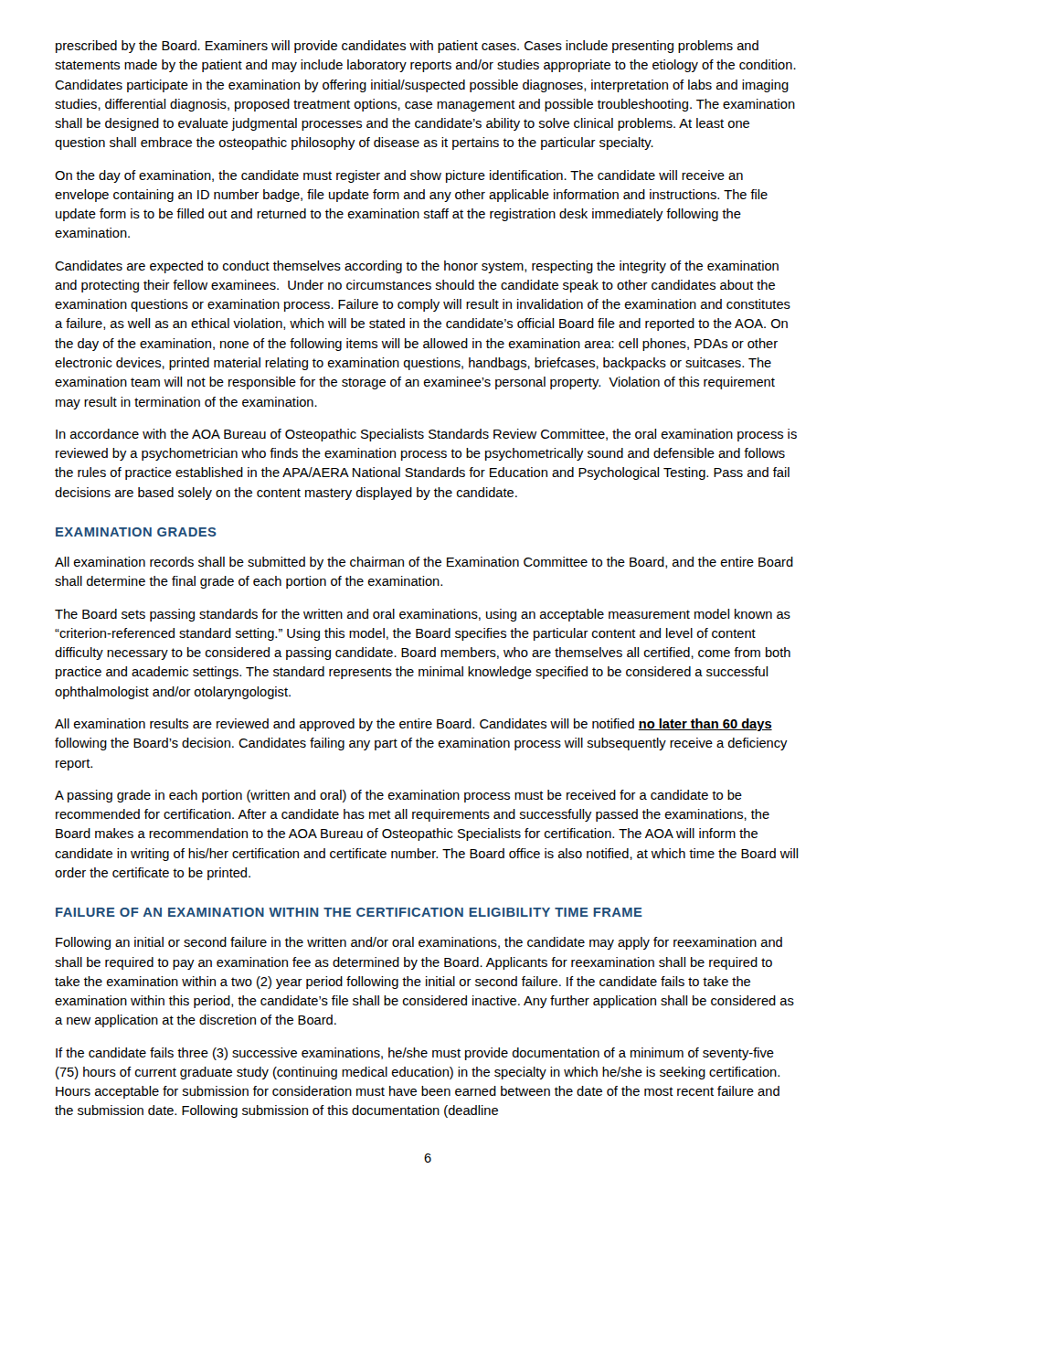prescribed by the Board. Examiners will provide candidates with patient cases. Cases include presenting problems and statements made by the patient and may include laboratory reports and/or studies appropriate to the etiology of the condition. Candidates participate in the examination by offering initial/suspected possible diagnoses, interpretation of labs and imaging studies, differential diagnosis, proposed treatment options, case management and possible troubleshooting. The examination shall be designed to evaluate judgmental processes and the candidate’s ability to solve clinical problems. At least one question shall embrace the osteopathic philosophy of disease as it pertains to the particular specialty.
On the day of examination, the candidate must register and show picture identification. The candidate will receive an envelope containing an ID number badge, file update form and any other applicable information and instructions. The file update form is to be filled out and returned to the examination staff at the registration desk immediately following the examination.
Candidates are expected to conduct themselves according to the honor system, respecting the integrity of the examination and protecting their fellow examinees. Under no circumstances should the candidate speak to other candidates about the examination questions or examination process. Failure to comply will result in invalidation of the examination and constitutes a failure, as well as an ethical violation, which will be stated in the candidate’s official Board file and reported to the AOA. On the day of the examination, none of the following items will be allowed in the examination area: cell phones, PDAs or other electronic devices, printed material relating to examination questions, handbags, briefcases, backpacks or suitcases. The examination team will not be responsible for the storage of an examinee’s personal property. Violation of this requirement may result in termination of the examination.
In accordance with the AOA Bureau of Osteopathic Specialists Standards Review Committee, the oral examination process is reviewed by a psychometrician who finds the examination process to be psychometrically sound and defensible and follows the rules of practice established in the APA/AERA National Standards for Education and Psychological Testing. Pass and fail decisions are based solely on the content mastery displayed by the candidate.
EXAMINATION GRADES
All examination records shall be submitted by the chairman of the Examination Committee to the Board, and the entire Board shall determine the final grade of each portion of the examination.
The Board sets passing standards for the written and oral examinations, using an acceptable measurement model known as “criterion-referenced standard setting.” Using this model, the Board specifies the particular content and level of content difficulty necessary to be considered a passing candidate. Board members, who are themselves all certified, come from both practice and academic settings. The standard represents the minimal knowledge specified to be considered a successful ophthalmologist and/or otolaryngologist.
All examination results are reviewed and approved by the entire Board. Candidates will be notified no later than 60 days following the Board’s decision. Candidates failing any part of the examination process will subsequently receive a deficiency report.
A passing grade in each portion (written and oral) of the examination process must be received for a candidate to be recommended for certification. After a candidate has met all requirements and successfully passed the examinations, the Board makes a recommendation to the AOA Bureau of Osteopathic Specialists for certification. The AOA will inform the candidate in writing of his/her certification and certificate number. The Board office is also notified, at which time the Board will order the certificate to be printed.
FAILURE OF AN EXAMINATION WITHIN THE CERTIFICATION ELIGIBILITY TIME FRAME
Following an initial or second failure in the written and/or oral examinations, the candidate may apply for reexamination and shall be required to pay an examination fee as determined by the Board. Applicants for reexamination shall be required to take the examination within a two (2) year period following the initial or second failure. If the candidate fails to take the examination within this period, the candidate’s file shall be considered inactive. Any further application shall be considered as a new application at the discretion of the Board.
If the candidate fails three (3) successive examinations, he/she must provide documentation of a minimum of seventy-five (75) hours of current graduate study (continuing medical education) in the specialty in which he/she is seeking certification. Hours acceptable for submission for consideration must have been earned between the date of the most recent failure and the submission date. Following submission of this documentation (deadline
6